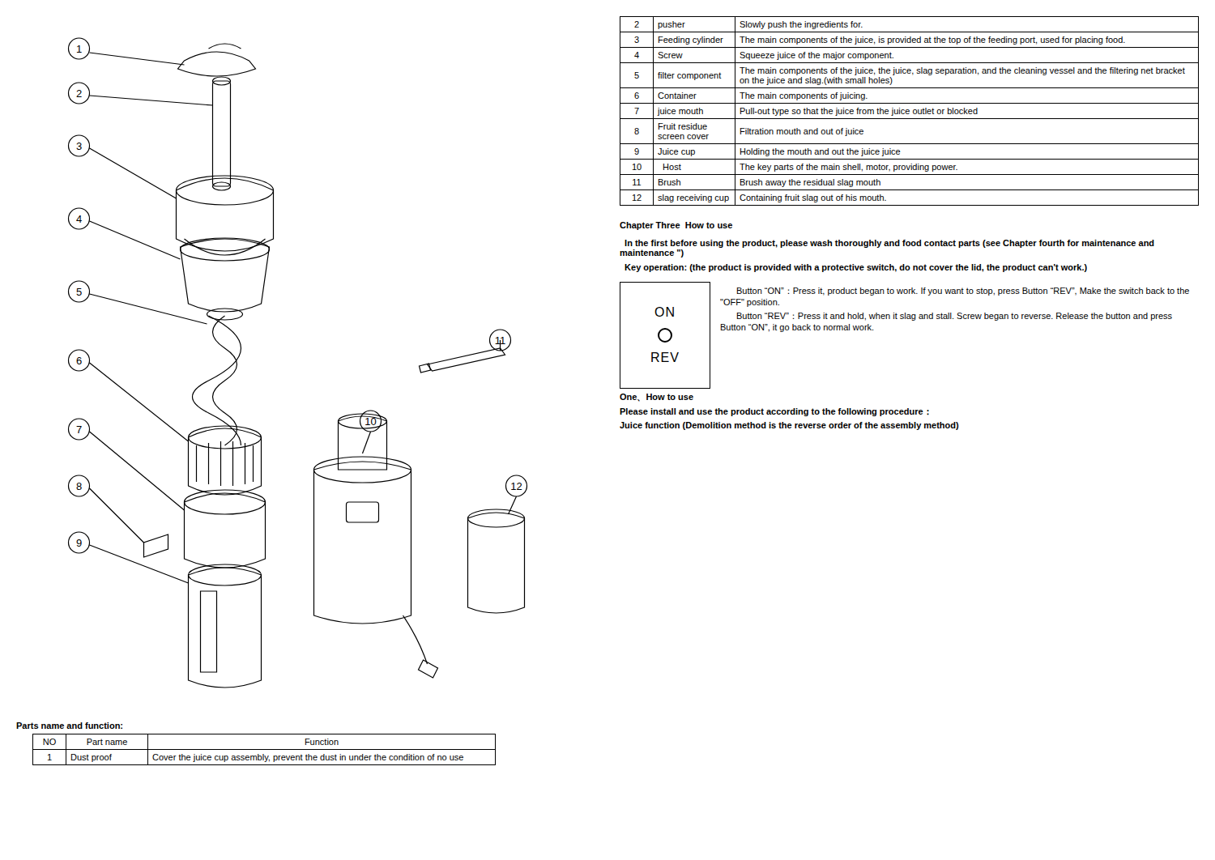1 2 3 4 5 6 7 8 9 10 11 12
Parts name and function:
| NO | Part name | Function |
| --- | --- | --- |
| 1 | Dust proof | Cover the juice cup assembly, prevent the dust in under the condition of no use |
| 2 | pusher | Slowly push the ingredients for. |
| 3 | Feeding cylinder | The main components of the juice, is provided at the top of the feeding port, used for placing food. |
| 4 | Screw | Squeeze juice of the major component. |
| 5 | filter component | The main components of the juice, the juice, slag separation, and the cleaning vessel and the filtering net bracket on the juice and slag.(with small holes) |
| 6 | Container | The main components of juicing. |
| 7 | juice mouth | Pull-out type so that the juice from the juice outlet or blocked |
| 8 | Fruit residue screen cover | Filtration mouth and out of juice |
| 9 | Juice cup | Holding the mouth and out the juice juice |
| 10 | Host | The key parts of the main shell, motor, providing power. |
| 11 | Brush | Brush away the residual slag mouth |
| 12 | slag receiving cup | Containing fruit slag out of his mouth. |
Chapter Three How to use
In the first before using the product, please wash thoroughly and food contact parts (see Chapter fourth for maintenance and maintenance ")
Key operation: (the product is provided with a protective switch, do not cover the lid, the product can't work.)
ON
REV
Button “ON”：Press it, product began to work. If you want to stop, press Button “REV”, Make the switch back to the "OFF" position.
Button “REV”：Press it and hold, when it slag and stall. Screw began to reverse. Release the button and press Button “ON”, it go back to normal work.
One、How to use
Please install and use the product according to the following procedure：
Juice function (Demolition method is the reverse order of the assembly method)